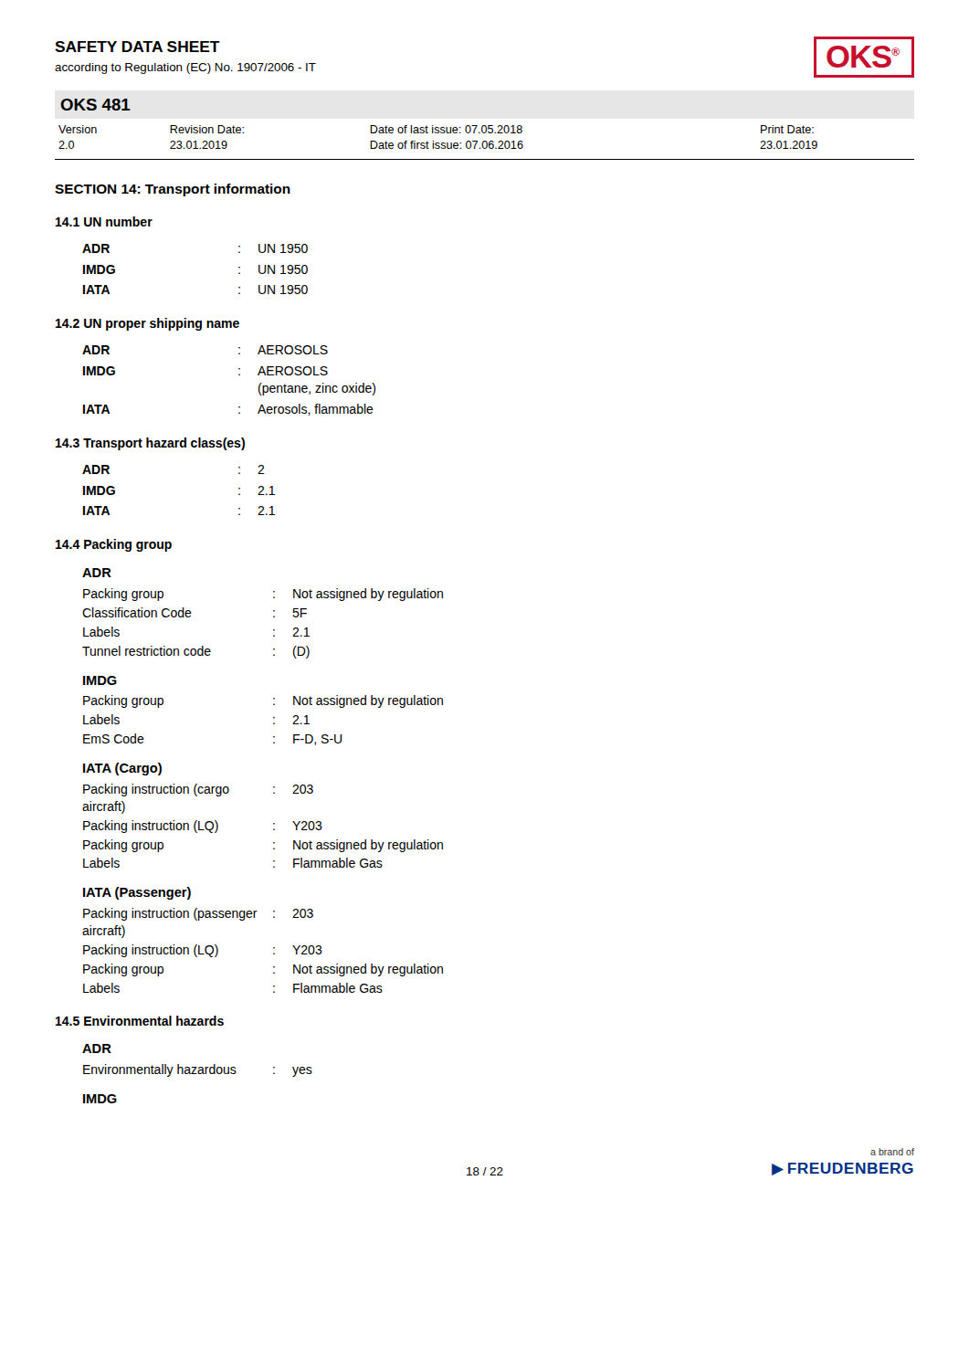SAFETY DATA SHEET
according to Regulation (EC) No. 1907/2006 - IT
OKS®
OKS 481
| Version | Revision Date: | Date of last issue: 07.05.2018 | Print Date: |
| 2.0 | 23.01.2019 | Date of first issue: 07.06.2016 | 23.01.2019 |
SECTION 14: Transport information
14.1 UN number
| ADR | : | UN 1950 |
| IMDG | : | UN 1950 |
| IATA | : | UN 1950 |
14.2 UN proper shipping name
| ADR | : | AEROSOLS |
| IMDG | : | AEROSOLS (pentane, zinc oxide) |
| IATA | : | Aerosols, flammable |
14.3 Transport hazard class(es)
| ADR | : | 2 |
| IMDG | : | 2.1 |
| IATA | : | 2.1 |
14.4 Packing group
ADR
| Packing group | : | Not assigned by regulation |
| Classification Code | : | 5F |
| Labels | : | 2.1 |
| Tunnel restriction code | : | (D) |
IMDG
| Packing group | : | Not assigned by regulation |
| Labels | : | 2.1 |
| EmS Code | : | F-D, S-U |
IATA (Cargo)
| Packing instruction (cargo aircraft) | : | 203 |
| Packing instruction (LQ) | : | Y203 |
| Packing group | : | Not assigned by regulation |
| Labels | : | Flammable Gas |
IATA (Passenger)
| Packing instruction (passenger aircraft) | : | 203 |
| Packing instruction (LQ) | : | Y203 |
| Packing group | : | Not assigned by regulation |
| Labels | : | Flammable Gas |
14.5 Environmental hazards
ADR
| Environmentally hazardous | : | yes |
IMDG
18 / 22
a brand of
▶FREUDENBERG